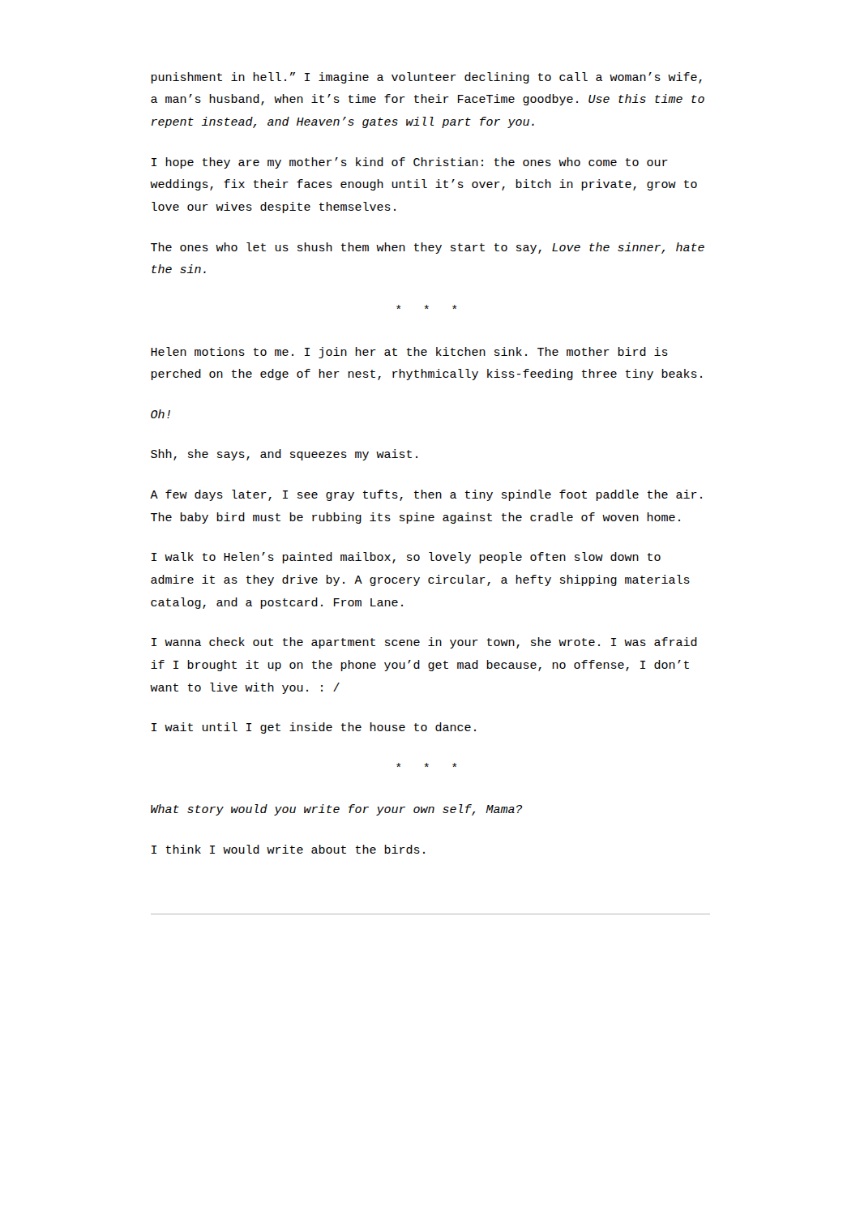punishment in hell.” I imagine a volunteer declining to call a woman’s wife, a man’s husband, when it’s time for their FaceTime goodbye. Use this time to repent instead, and Heaven’s gates will part for you.
I hope they are my mother’s kind of Christian: the ones who come to our weddings, fix their faces enough until it’s over, bitch in private, grow to love our wives despite themselves.
The ones who let us shush them when they start to say, Love the sinner, hate the sin.
* * *
Helen motions to me. I join her at the kitchen sink. The mother bird is perched on the edge of her nest, rhythmically kiss-feeding three tiny beaks.
Oh!
Shh, she says, and squeezes my waist.
A few days later, I see gray tufts, then a tiny spindle foot paddle the air. The baby bird must be rubbing its spine against the cradle of woven home.
I walk to Helen’s painted mailbox, so lovely people often slow down to admire it as they drive by. A grocery circular, a hefty shipping materials catalog, and a postcard. From Lane.
I wanna check out the apartment scene in your town, she wrote. I was afraid if I brought it up on the phone you’d get mad because, no offense, I don’t want to live with you. : /
I wait until I get inside the house to dance.
* * *
What story would you write for your own self, Mama?
I think I would write about the birds.